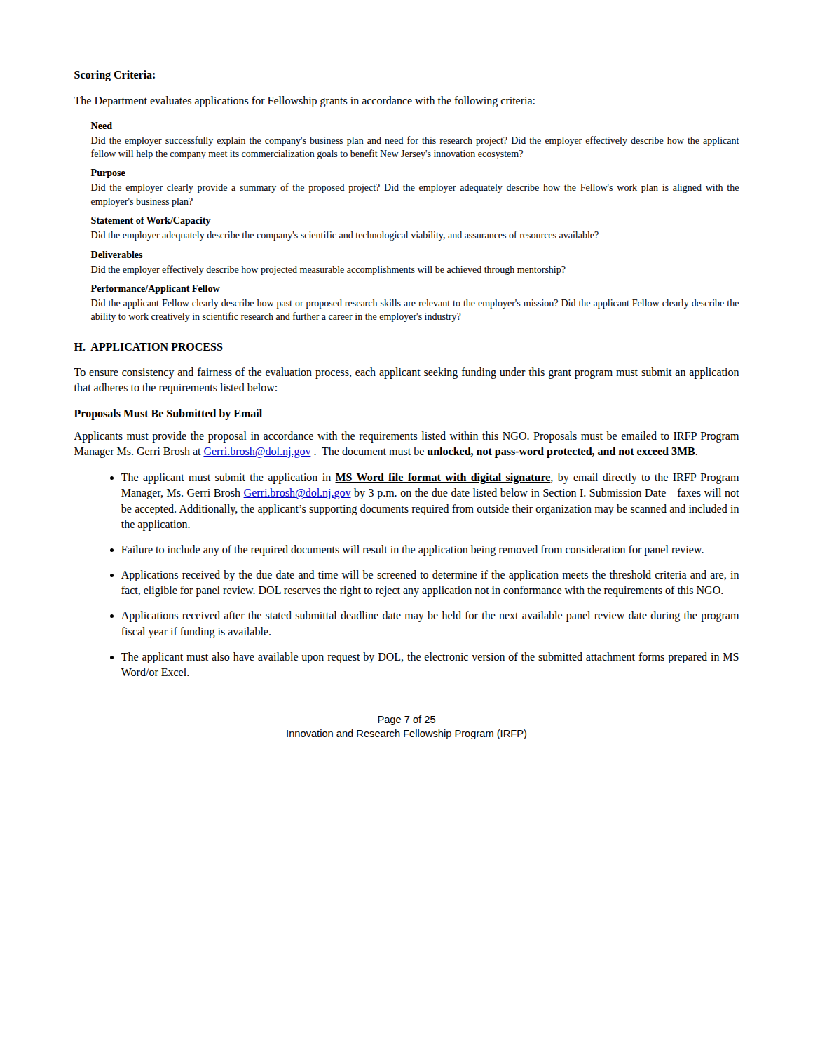Scoring Criteria:
The Department evaluates applications for Fellowship grants in accordance with the following criteria:
Need
Did the employer successfully explain the company's business plan and need for this research project? Did the employer effectively describe how the applicant fellow will help the company meet its commercialization goals to benefit New Jersey's innovation ecosystem?
Purpose
Did the employer clearly provide a summary of the proposed project? Did the employer adequately describe how the Fellow's work plan is aligned with the employer's business plan?
Statement of Work/Capacity
Did the employer adequately describe the company's scientific and technological viability, and assurances of resources available?
Deliverables
Did the employer effectively describe how projected measurable accomplishments will be achieved through mentorship?
Performance/Applicant Fellow
Did the applicant Fellow clearly describe how past or proposed research skills are relevant to the employer's mission? Did the applicant Fellow clearly describe the ability to work creatively in scientific research and further a career in the employer's industry?
H. APPLICATION PROCESS
To ensure consistency and fairness of the evaluation process, each applicant seeking funding under this grant program must submit an application that adheres to the requirements listed below:
Proposals Must Be Submitted by Email
Applicants must provide the proposal in accordance with the requirements listed within this NGO. Proposals must be emailed to IRFP Program Manager Ms. Gerri Brosh at Gerri.brosh@dol.nj.gov . The document must be unlocked, not pass-word protected, and not exceed 3MB.
The applicant must submit the application in MS Word file format with digital signature, by email directly to the IRFP Program Manager, Ms. Gerri Brosh Gerri.brosh@dol.nj.gov by 3 p.m. on the due date listed below in Section I. Submission Date—faxes will not be accepted. Additionally, the applicant’s supporting documents required from outside their organization may be scanned and included in the application.
Failure to include any of the required documents will result in the application being removed from consideration for panel review.
Applications received by the due date and time will be screened to determine if the application meets the threshold criteria and are, in fact, eligible for panel review. DOL reserves the right to reject any application not in conformance with the requirements of this NGO.
Applications received after the stated submittal deadline date may be held for the next available panel review date during the program fiscal year if funding is available.
The applicant must also have available upon request by DOL, the electronic version of the submitted attachment forms prepared in MS Word/or Excel.
Page 7 of 25
Innovation and Research Fellowship Program (IRFP)